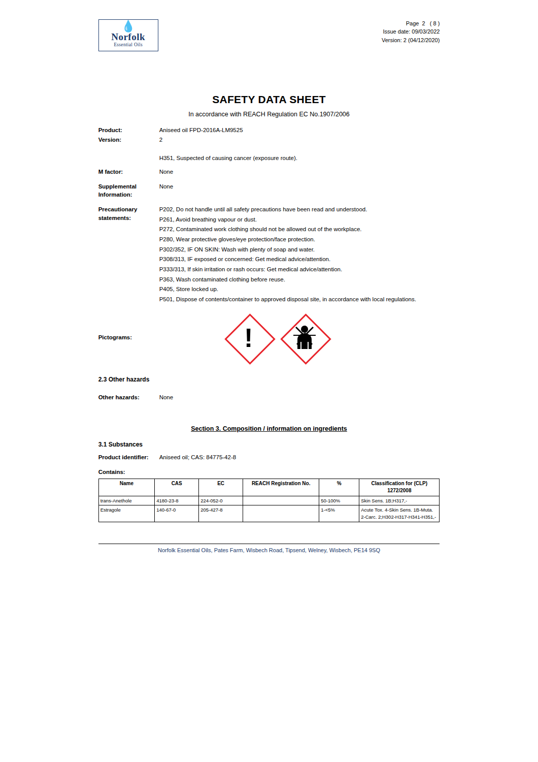💧
Norfolk
Essential Oils
Page 2 ( 8 )
Issue date: 09/03/2022
Version: 2 (04/12/2020)
SAFETY DATA SHEET
In accordance with REACH Regulation EC No.1907/2006
Product:
Aniseed oil FPD-2016A-LM9525
Version:
2
H351, Suspected of causing cancer (exposure route).
M factor:
None
Supplemental
Information:
None
Precautionary
statements:
P202, Do not handle until all safety precautions have been read and understood.
P261, Avoid breathing vapour or dust.
P272, Contaminated work clothing should not be allowed out of the workplace.
P280, Wear protective gloves/eye protection/face protection.
P302/352, IF ON SKIN: Wash with plenty of soap and water.
P308/313, IF exposed or concerned: Get medical advice/attention.
P333/313, If skin irritation or rash occurs: Get medical advice/attention.
P363, Wash contaminated clothing before reuse.
P405, Store locked up.
P501, Dispose of contents/container to approved disposal site, in accordance with local regulations.
Pictograms:
!
2.3 Other hazards
Other hazards:
None
Section 3. Composition / information on ingredients
3.1 Substances
Product identifier:
Aniseed oil; CAS: 84775-42-8
Contains:
| Name | CAS | EC | REACH Registration No. | % | Classification for (CLP) 1272/2008 |
| --- | --- | --- | --- | --- | --- |
| trans-Anethole | 4180-23-8 | 224-052-0 | | 50-100% | Skin Sens. 1B;H317,- |
| Estragole | 140-67-0 | 205-427-8 | | 1-<5% | Acute Tox. 4-Skin Sens. 1B-Muta. 2-Carc. 2;H302-H317-H341-H351,- |
Norfolk Essential Oils, Pates Farm, Wisbech Road, Tipsend, Welney, Wisbech, PE14 9SQ